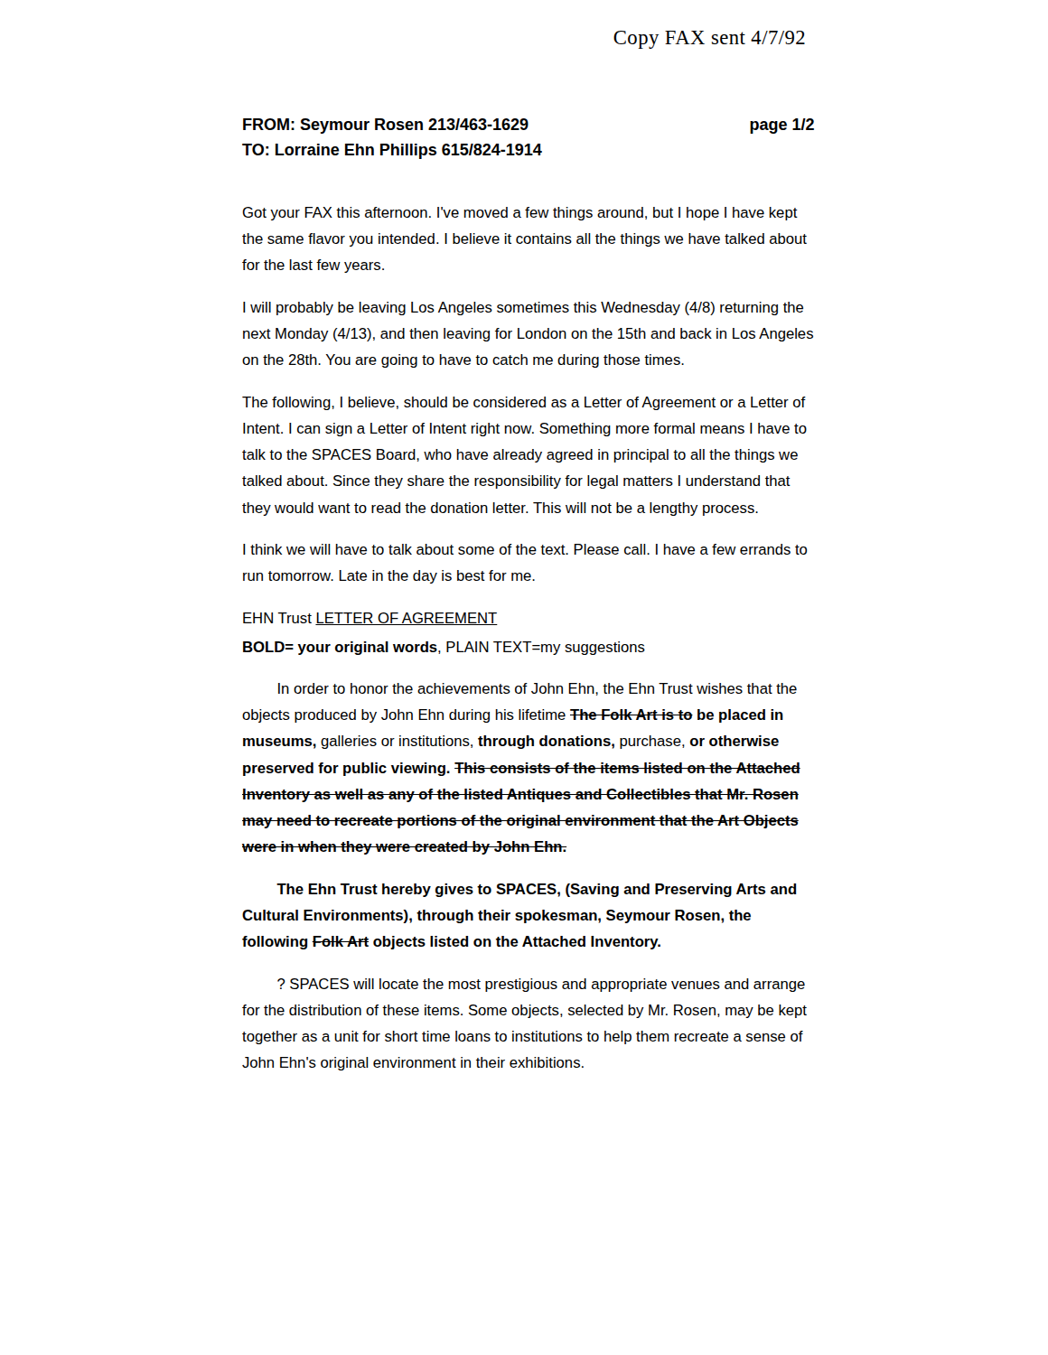Copy FAX sent 4/7/92
page 1/2 FROM: Seymour Rosen 213/463-1629
TO: Lorraine Ehn Phillips 615/824-1914
Got your FAX this afternoon. I've moved a few things around, but I hope I have kept the same flavor you intended. I believe it contains all the things we have talked about for the last few years.
I will probably be leaving Los Angeles sometimes this Wednesday (4/8) returning the next Monday (4/13), and then leaving for London on the 15th and back in Los Angeles on the 28th. You are going to have to catch me during those times.
The following, I believe, should be considered as a Letter of Agreement or a Letter of Intent. I can sign a Letter of Intent right now. Something more formal means I have to talk to the SPACES Board, who have already agreed in principal to all the things we talked about. Since they share the responsibility for legal matters I understand that they would want to read the donation letter. This will not be a lengthy process.
I think we will have to talk about some of the text. Please call. I have a few errands to run tomorrow. Late in the day is best for me.
EHN Trust LETTER OF AGREEMENT
BOLD= your original words, PLAIN TEXT=my suggestions
In order to honor the achievements of John Ehn, the Ehn Trust wishes that the objects produced by John Ehn during his lifetime The Folk Art is to be placed in museums, galleries or institutions, through donations, purchase, or otherwise preserved for public viewing. This consists of the items listed on the Attached Inventory as well as any of the listed Antiques and Collectibles that Mr. Rosen may need to recreate portions of the original environment that the Art Objects were in when they were created by John Ehn.
The Ehn Trust hereby gives to SPACES, (Saving and Preserving Arts and Cultural Environments), through their spokesman, Seymour Rosen, the following Folk Art objects listed on the Attached Inventory.
? SPACES will locate the most prestigious and appropriate venues and arrange for the distribution of these items. Some objects, selected by Mr. Rosen, may be kept together as a unit for short time loans to institutions to help them recreate a sense of John Ehn's original environment in their exhibitions.